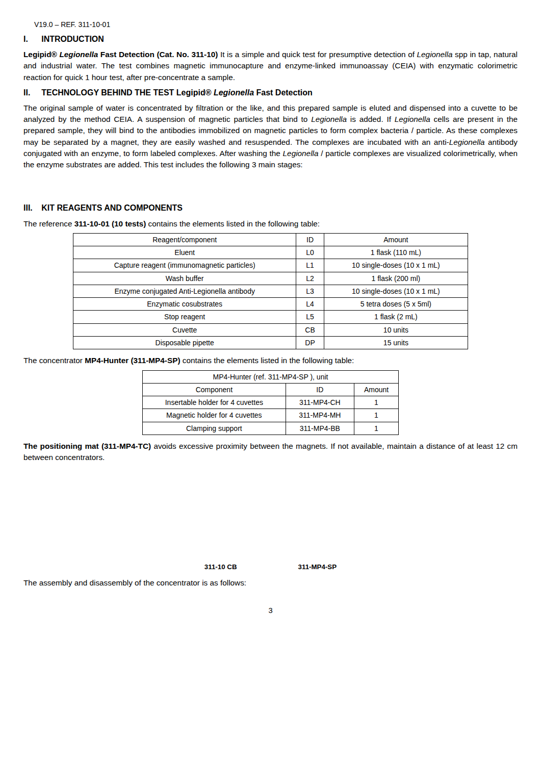V19.0 – REF. 311-10-01
I. INTRODUCTION
Legipid® Legionella Fast Detection (Cat. No. 311-10) It is a simple and quick test for presumptive detection of Legionella spp in tap, natural and industrial water. The test combines magnetic immunocapture and enzyme-linked immunoassay (CEIA) with enzymatic colorimetric reaction for quick 1 hour test, after pre-concentrate a sample.
II. TECHNOLOGY BEHIND THE TEST Legipid® Legionella Fast Detection
The original sample of water is concentrated by filtration or the like, and this prepared sample is eluted and dispensed into a cuvette to be analyzed by the method CEIA. A suspension of magnetic particles that bind to Legionella is added. If Legionella cells are present in the prepared sample, they will bind to the antibodies immobilized on magnetic particles to form complex bacteria / particle. As these complexes may be separated by a magnet, they are easily washed and resuspended. The complexes are incubated with an anti-Legionella antibody conjugated with an enzyme, to form labeled complexes. After washing the Legionella / particle complexes are visualized colorimetrically, when the enzyme substrates are added. This test includes the following 3 main stages:
III. KIT REAGENTS AND COMPONENTS
The reference 311-10-01 (10 tests) contains the elements listed in the following table:
| Reagent/component | ID | Amount |
| --- | --- | --- |
| Eluent | L0 | 1 flask (110 mL) |
| Capture reagent (immunomagnetic particles) | L1 | 10 single-doses (10 x 1 mL) |
| Wash buffer | L2 | 1 flask (200 ml) |
| Enzyme conjugated Anti-Legionella antibody | L3 | 10 single-doses (10 x 1 mL) |
| Enzymatic cosubstrates | L4 | 5 tetra doses (5 x 5ml) |
| Stop reagent | L5 | 1 flask (2 mL) |
| Cuvette | CB | 10 units |
| Disposable pipette | DP | 15 units |
The concentrator MP4-Hunter (311-MP4-SP) contains the elements listed in the following table:
| MP4-Hunter (ref. 311-MP4-SP ), unit |
| --- |
| Component | ID | Amount |
| Insertable holder for 4 cuvettes | 311-MP4-CH | 1 |
| Magnetic holder for 4 cuvettes | 311-MP4-MH | 1 |
| Clamping support | 311-MP4-BB | 1 |
The positioning mat (311-MP4-TC) avoids excessive proximity between the magnets. If not available, maintain a distance of at least 12 cm between concentrators.
311-10 CB 311-MP4-SP
The assembly and disassembly of the concentrator is as follows:
3